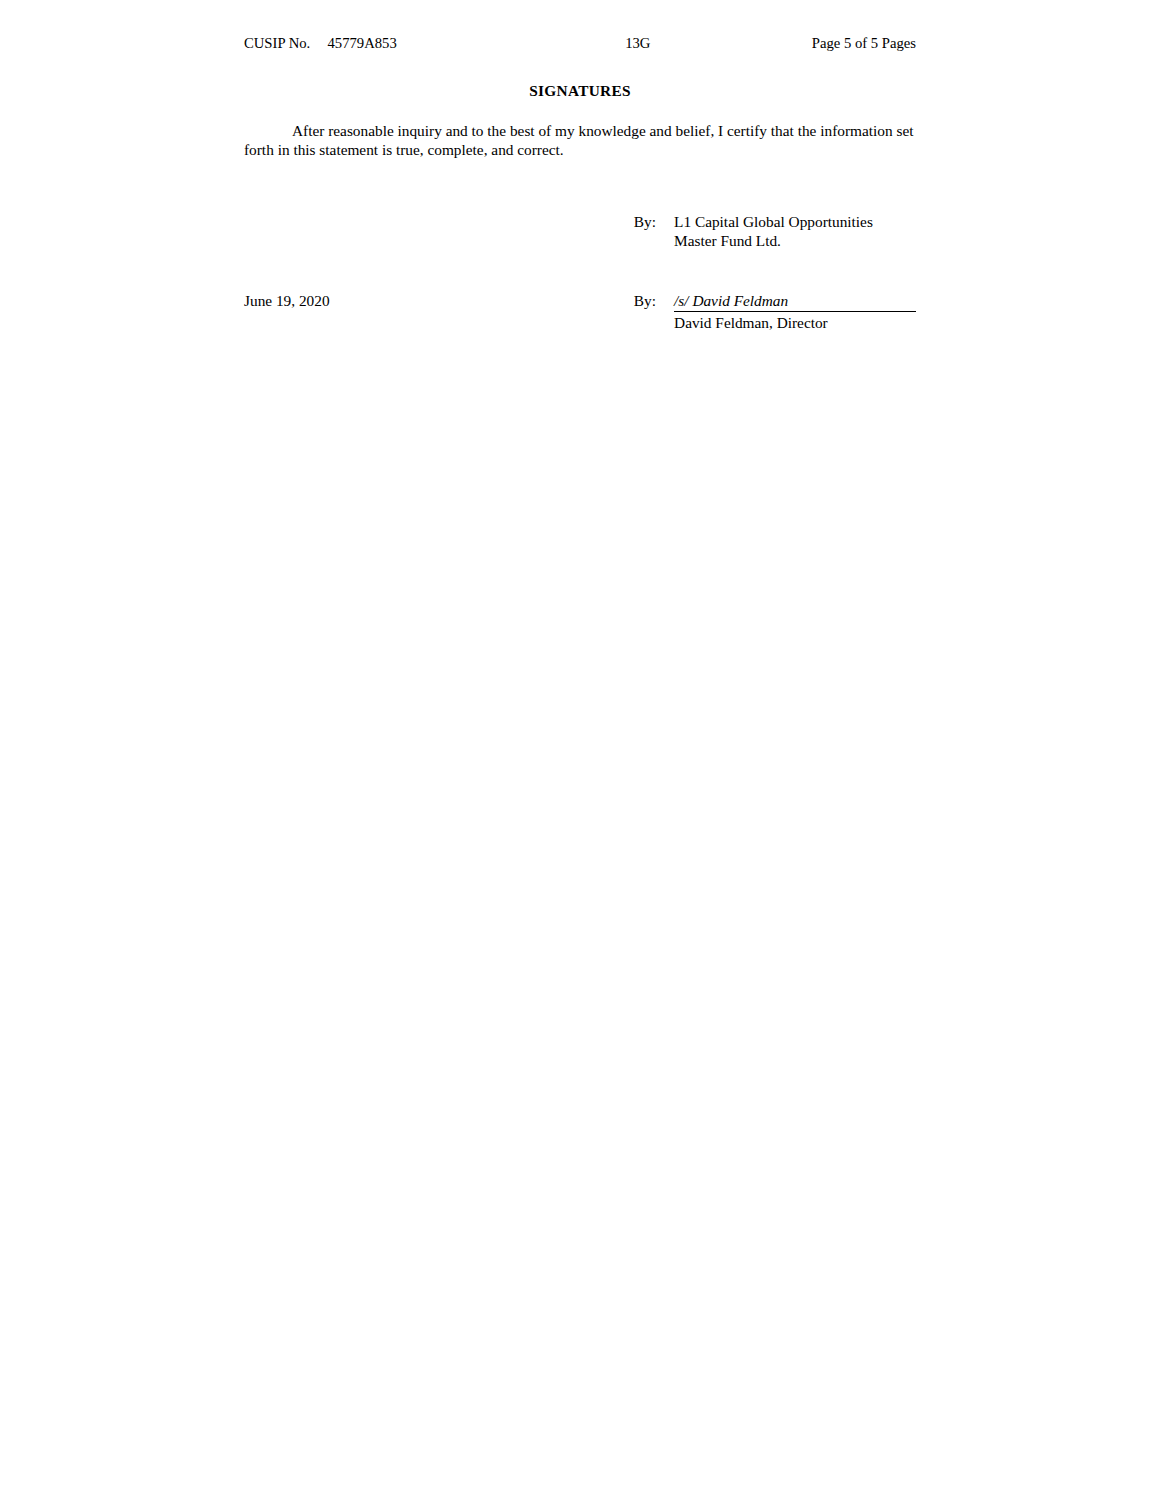| CUSIP No. 45779A853 | 13G | Page 5 of 5 Pages |
SIGNATURES
After reasonable inquiry and to the best of my knowledge and belief, I certify that the information set forth in this statement is true, complete, and correct.
| | / By: / L1 Capital Global Opportunities Master Fund Ltd. / |
| June 19, 2020 | / By: / /s/ David Feldman David Feldman, Director / |